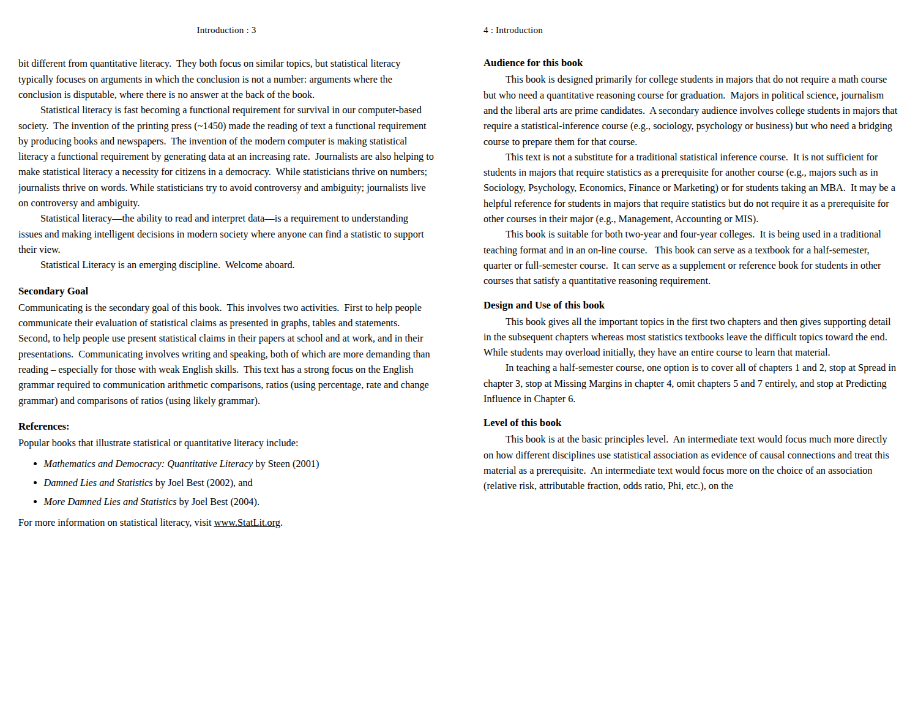Introduction : 3
bit different from quantitative literacy. They both focus on similar topics, but statistical literacy typically focuses on arguments in which the conclusion is not a number: arguments where the conclusion is disputable, where there is no answer at the back of the book.
Statistical literacy is fast becoming a functional requirement for survival in our computer-based society. The invention of the printing press (~1450) made the reading of text a functional requirement by producing books and newspapers. The invention of the modern computer is making statistical literacy a functional requirement by generating data at an increasing rate. Journalists are also helping to make statistical literacy a necessity for citizens in a democracy. While statisticians thrive on numbers; journalists thrive on words. While statisticians try to avoid controversy and ambiguity; journalists live on controversy and ambiguity.
Statistical literacy—the ability to read and interpret data—is a requirement to understanding issues and making intelligent decisions in modern society where anyone can find a statistic to support their view.
Statistical Literacy is an emerging discipline. Welcome aboard.
Secondary Goal
Communicating is the secondary goal of this book. This involves two activities. First to help people communicate their evaluation of statistical claims as presented in graphs, tables and statements. Second, to help people use present statistical claims in their papers at school and at work, and in their presentations. Communicating involves writing and speaking, both of which are more demanding than reading – especially for those with weak English skills. This text has a strong focus on the English grammar required to communication arithmetic comparisons, ratios (using percentage, rate and change grammar) and comparisons of ratios (using likely grammar).
References:
Popular books that illustrate statistical or quantitative literacy include:
Mathematics and Democracy: Quantitative Literacy by Steen (2001)
Damned Lies and Statistics by Joel Best (2002), and
More Damned Lies and Statistics by Joel Best (2004).
For more information on statistical literacy, visit www.StatLit.org.
4 : Introduction
Audience for this book
This book is designed primarily for college students in majors that do not require a math course but who need a quantitative reasoning course for graduation. Majors in political science, journalism and the liberal arts are prime candidates. A secondary audience involves college students in majors that require a statistical-inference course (e.g., sociology, psychology or business) but who need a bridging course to prepare them for that course.
This text is not a substitute for a traditional statistical inference course. It is not sufficient for students in majors that require statistics as a prerequisite for another course (e.g., majors such as in Sociology, Psychology, Economics, Finance or Marketing) or for students taking an MBA. It may be a helpful reference for students in majors that require statistics but do not require it as a prerequisite for other courses in their major (e.g., Management, Accounting or MIS).
This book is suitable for both two-year and four-year colleges. It is being used in a traditional teaching format and in an on-line course. This book can serve as a textbook for a half-semester, quarter or full-semester course. It can serve as a supplement or reference book for students in other courses that satisfy a quantitative reasoning requirement.
Design and Use of this book
This book gives all the important topics in the first two chapters and then gives supporting detail in the subsequent chapters whereas most statistics textbooks leave the difficult topics toward the end. While students may overload initially, they have an entire course to learn that material.
In teaching a half-semester course, one option is to cover all of chapters 1 and 2, stop at Spread in chapter 3, stop at Missing Margins in chapter 4, omit chapters 5 and 7 entirely, and stop at Predicting Influence in Chapter 6.
Level of this book
This book is at the basic principles level. An intermediate text would focus much more directly on how different disciplines use statistical association as evidence of causal connections and treat this material as a prerequisite. An intermediate text would focus more on the choice of an association (relative risk, attributable fraction, odds ratio, Phi, etc.), on the